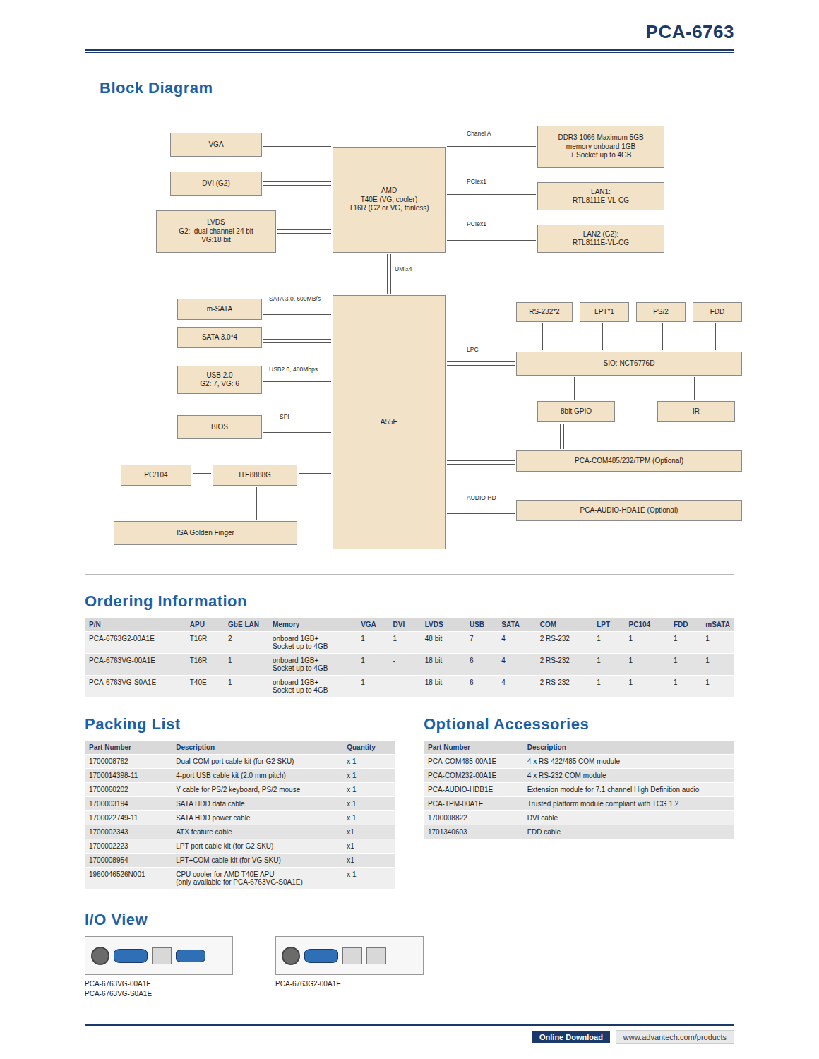PCA-6763
Block Diagram
VGA
DVI (G2)
LVDS
G2: dual channel 24 bit
VG:18 bit
m-SATA
SATA 3.0*4
USB 2.0
G2: 7, VG: 6
BIOS
PC/104
ITE8888G
ISA Golden Finger
AMD
T40E (VG, cooler)
T16R (G2 or VG, fanless)
A55E
DDR3 1066 Maximum 5GB
memory onboard 1GB
+ Socket up to 4GB
LAN1:
RTL8111E-VL-CG
LAN2 (G2):
RTL8111E-VL-CG
RS-232*2
LPT*1
PS/2
FDD
SIO: NCT6776D
8bit GPIO
IR
PCA-COM485/232/TPM (Optional)
PCA-AUDIO-HDA1E (Optional)
Chanel A
PCIex1
PCIex1
UMIx4
SATA 3.0, 600MB/s
USB2.0, 480Mbps
SPI
LPC
AUDIO HD
Ordering Information
| P/N | APU | GbE LAN | Memory | VGA | DVI | LVDS | USB | SATA | COM | LPT | PC104 | FDD | mSATA |
| --- | --- | --- | --- | --- | --- | --- | --- | --- | --- | --- | --- | --- | --- |
| PCA-6763G2-00A1E | T16R | 2 | onboard 1GB+ Socket up to 4GB | 1 | 1 | 48 bit | 7 | 4 | 2 RS-232 | 1 | 1 | 1 | 1 |
| PCA-6763VG-00A1E | T16R | 1 | onboard 1GB+ Socket up to 4GB | 1 | - | 18 bit | 6 | 4 | 2 RS-232 | 1 | 1 | 1 | 1 |
| PCA-6763VG-S0A1E | T40E | 1 | onboard 1GB+ Socket up to 4GB | 1 | - | 18 bit | 6 | 4 | 2 RS-232 | 1 | 1 | 1 | 1 |
Packing List
| Part Number | Description | Quantity |
| --- | --- | --- |
| 1700008762 | Dual-COM port cable kit (for G2 SKU) | x 1 |
| 1700014398-11 | 4-port USB cable kit (2.0 mm pitch) | x 1 |
| 1700060202 | Y cable for PS/2 keyboard, PS/2 mouse | x 1 |
| 1700003194 | SATA HDD data cable | x 1 |
| 1700022749-11 | SATA HDD power cable | x 1 |
| 1700002343 | ATX feature cable | x1 |
| 1700002223 | LPT port cable kit (for G2 SKU) | x1 |
| 1700008954 | LPT+COM cable kit (for VG SKU) | x1 |
| 1960046526N001 | CPU cooler for AMD T40E APU (only available for PCA-6763VG-S0A1E) | x 1 |
Optional Accessories
| Part Number | Description |
| --- | --- |
| PCA-COM485-00A1E | 4 x RS-422/485 COM module |
| PCA-COM232-00A1E | 4 x RS-232 COM module |
| PCA-AUDIO-HDB1E | Extension module for 7.1 channel High Definition audio |
| PCA-TPM-00A1E | Trusted platform module compliant with TCG 1.2 |
| 1700008822 | DVI cable |
| 1701340603 | FDD cable |
I/O View
PCA-6763VG-00A1E
PCA-6763VG-S0A1E
PCA-6763G2-00A1E
Online Download
www.advantech.com/products